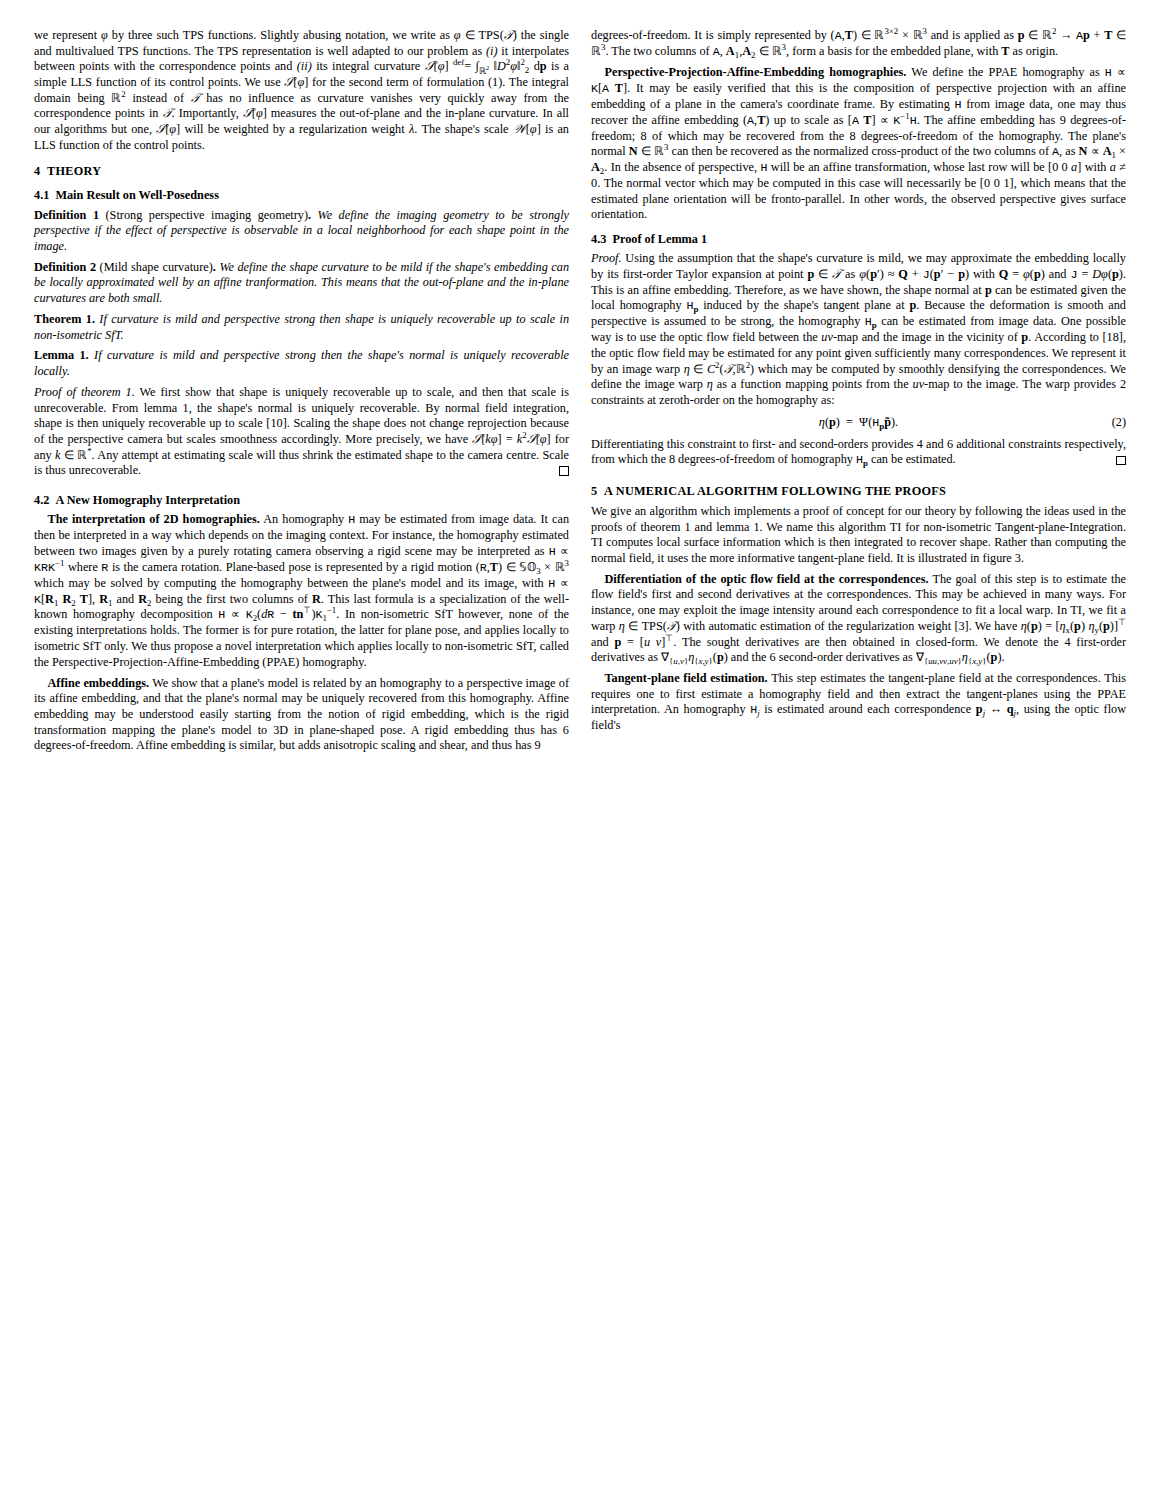we represent φ by three such TPS functions. Slightly abusing notation, we write as φ ∈ TPS(𝒯) the single and multivalued TPS functions. The TPS representation is well adapted to our problem as (i) it interpolates between points with the correspondence points and (ii) its integral curvature 𝒮[φ] def= ∫ℝ2 ‖D2φ‖22 dp is a simple LLS function of its control points. We use 𝒮[φ] for the second term of formulation (1). The integral domain being ℝ2 instead of 𝒯 has no influence as curvature vanishes very quickly away from the correspondence points in 𝒯. Importantly, 𝒮[φ] measures the out-of-plane and the in-plane curvature. In all our algorithms but one, 𝒮[φ] will be weighted by a regularization weight λ. The shape's scale 𝒲[φ] is an LLS function of the control points.
4 Theory
4.1 Main Result on Well-Posedness
Definition 1 (Strong perspective imaging geometry). We define the imaging geometry to be strongly perspective if the effect of perspective is observable in a local neighborhood for each shape point in the image.
Definition 2 (Mild shape curvature). We define the shape curvature to be mild if the shape's embedding can be locally approximated well by an affine tranformation. This means that the out-of-plane and the in-plane curvatures are both small.
Theorem 1. If curvature is mild and perspective strong then shape is uniquely recoverable up to scale in non-isometric SfT.
Lemma 1. If curvature is mild and perspective strong then the shape's normal is uniquely recoverable locally.
Proof of theorem 1. We first show that shape is uniquely recoverable up to scale, and then that scale is unrecoverable. From lemma 1, the shape's normal is uniquely recoverable. By normal field integration, shape is then uniquely recoverable up to scale [10]. Scaling the shape does not change reprojection because of the perspective camera but scales smoothness accordingly. More precisely, we have 𝒮[kφ] = k2𝒮[φ] for any k ∈ ℝ*. Any attempt at estimating scale will thus shrink the estimated shape to the camera centre. Scale is thus unrecoverable.
4.2 A New Homography Interpretation
The interpretation of 2D homographies. An homography H may be estimated from image data. It can then be interpreted in a way which depends on the imaging context. For instance, the homography estimated between two images given by a purely rotating camera observing a rigid scene may be interpreted as H ∝ KRK−1 where R is the camera rotation. Plane-based pose is represented by a rigid motion (R,T) ∈ 𝕊𝕆3 × ℝ3 which may be solved by computing the homography between the plane's model and its image, with H ∝ K[R1 R2 T], R1 and R2 being the first two columns of R. This last formula is a specialization of the well-known homography decomposition H ∝ K2(dR − tn⊤)K1−1. In non-isometric SfT however, none of the existing interpretations holds. The former is for pure rotation, the latter for plane pose, and applies locally to isometric SfT only. We thus propose a novel interpretation which applies locally to non-isometric SfT, called the Perspective-Projection-Affine-Embedding (PPAE) homography.
Affine embeddings. We show that a plane's model is related by an homography to a perspective image of its affine embedding, and that the plane's normal may be uniquely recovered from this homography. Affine embedding may be understood easily starting from the notion of rigid embedding, which is the rigid transformation mapping the plane's model to 3D in plane-shaped pose. A rigid embedding thus has 6 degrees-of-freedom. Affine embedding is similar, but adds anisotropic scaling and shear, and thus has 9
degrees-of-freedom. It is simply represented by (A,T) ∈ ℝ3×2 × ℝ3 and is applied as p ∈ ℝ2 → Ap + T ∈ ℝ3. The two columns of A, A1,A2 ∈ ℝ3, form a basis for the embedded plane, with T as origin.
Perspective-Projection-Affine-Embedding homographies. We define the PPAE homography as H ∝ K[A T]. It may be easily verified that this is the composition of perspective projection with an affine embedding of a plane in the camera's coordinate frame. By estimating H from image data, one may thus recover the affine embedding (A,T) up to scale as [A T] ∝ K−1H. The affine embedding has 9 degrees-of-freedom; 8 of which may be recovered from the 8 degrees-of-freedom of the homography. The plane's normal N ∈ ℝ3 can then be recovered as the normalized cross-product of the two columns of A, as N ∝ A1 × A2. In the absence of perspective, H will be an affine transformation, whose last row will be [0 0 a] with a ≠ 0. The normal vector which may be computed in this case will necessarily be [0 0 1], which means that the estimated plane orientation will be fronto-parallel. In other words, the observed perspective gives surface orientation.
4.3 Proof of Lemma 1
Proof. Using the assumption that the shape's curvature is mild, we may approximate the embedding locally by its first-order Taylor expansion at point p ∈ 𝒯 as φ(p′) ≈ Q + J(p′ − p) with Q = φ(p) and J = Dφ(p). This is an affine embedding. Therefore, as we have shown, the shape normal at p can be estimated given the local homography Hp induced by the shape's tangent plane at p. Because the deformation is smooth and perspective is assumed to be strong, the homography Hp can be estimated from image data. One possible way is to use the optic flow field between the uv-map and the image in the vicinity of p. According to [18], the optic flow field may be estimated for any point given sufficiently many correspondences. We represent it by an image warp η ∈ C2(𝒯,ℝ2) which may be computed by smoothly densifying the correspondences. We define the image warp η as a function mapping points from the uv-map to the image. The warp provides 2 constraints at zeroth-order on the homography as:
η(p) = Ψ(Hpp̃).(2)
Differentiating this constraint to first- and second-orders provides 4 and 6 additional constraints respectively, from which the 8 degrees-of-freedom of homography Hp can be estimated.
5 A Numerical Algorithm Following the Proofs
We give an algorithm which implements a proof of concept for our theory by following the ideas used in the proofs of theorem 1 and lemma 1. We name this algorithm TI for non-isometric Tangent-plane-Integration. TI computes local surface information which is then integrated to recover shape. Rather than computing the normal field, it uses the more informative tangent-plane field. It is illustrated in figure 3.
Differentiation of the optic flow field at the correspondences. The goal of this step is to estimate the flow field's first and second derivatives at the correspondences. This may be achieved in many ways. For instance, one may exploit the image intensity around each correspondence to fit a local warp. In TI, we fit a warp η ∈ TPS(𝒯) with automatic estimation of the regularization weight [3]. We have η(p) = [ηx(p) ηy(p)]⊤ and p = [u v]⊤. The sought derivatives are then obtained in closed-form. We denote the 4 first-order derivatives as ∇{u,v}η{x,y}(p) and the 6 second-order derivatives as ∇{uu,vv,uv}η{x,y}(p).
Tangent-plane field estimation. This step estimates the tangent-plane field at the correspondences. This requires one to first estimate a homography field and then extract the tangent-planes using the PPAE interpretation. An homography Hj is estimated around each correspondence pj ↔ qj, using the optic flow field's